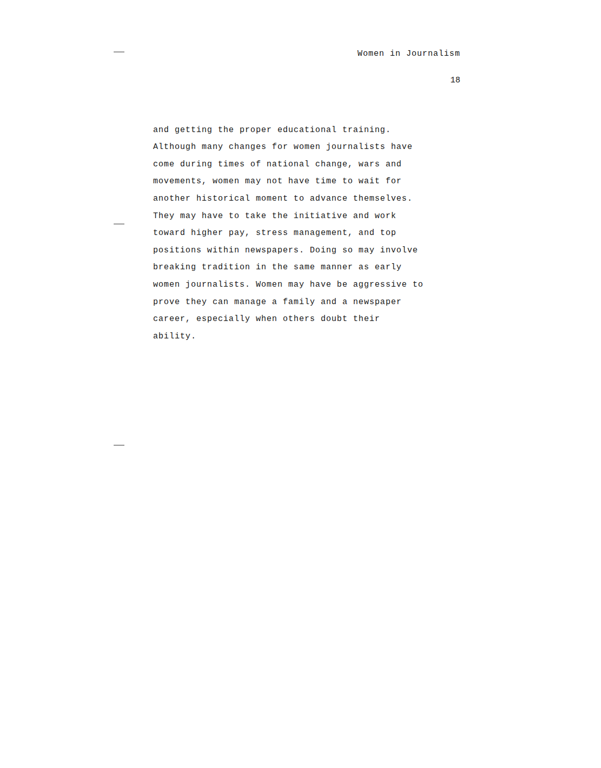Women in Journalism
18
and getting the proper educational training. Although many changes for women journalists have come during times of national change, wars and movements, women may not have time to wait for another historical moment to advance themselves. They may have to take the initiative and work toward higher pay, stress management, and top positions within newspapers. Doing so may involve breaking tradition in the same manner as early women journalists. Women may have be aggressive to prove they can manage a family and a newspaper career, especially when others doubt their ability.